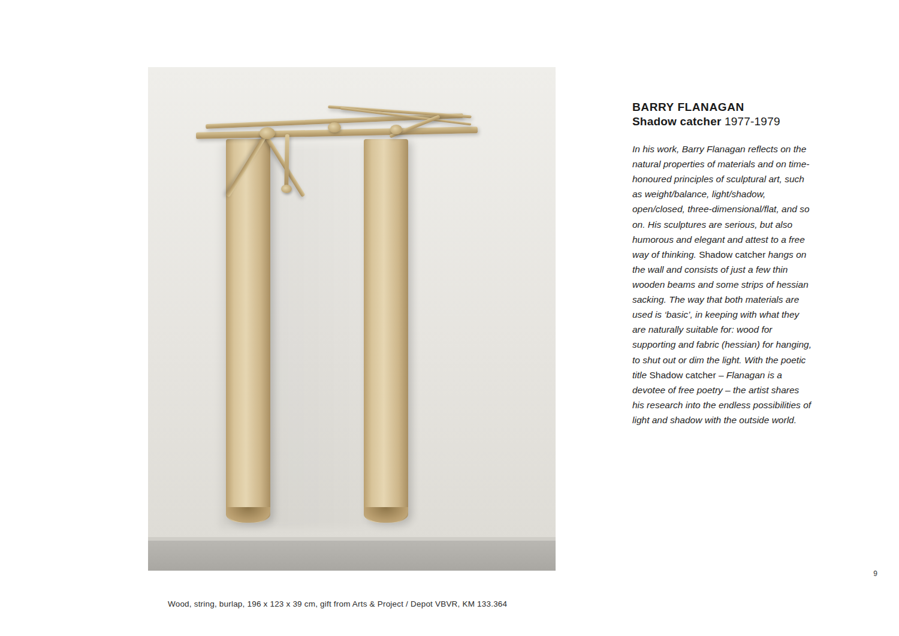Wood, string, burlap, 196 x 123 x 39 cm, gift from Arts & Project / Depot VBVR, KM 133.364
Barry Flanagan
Shadow catcher 1977-1979
In his work, Barry Flanagan reflects on the natural properties of materials and on time-honoured principles of sculptural art, such as weight/balance, light/shadow, open/closed, three-dimensional/flat, and so on. His sculptures are serious, but also humorous and elegant and attest to a free way of thinking. Shadow catcher hangs on the wall and consists of just a few thin wooden beams and some strips of hessian sacking. The way that both materials are used is ‘basic’, in keeping with what they are naturally suitable for: wood for supporting and fabric (hessian) for hanging, to shut out or dim the light. With the poetic title Shadow catcher – Flanagan is a devotee of free poetry – the artist shares his research into the endless possibilities of light and shadow with the outside world.
9